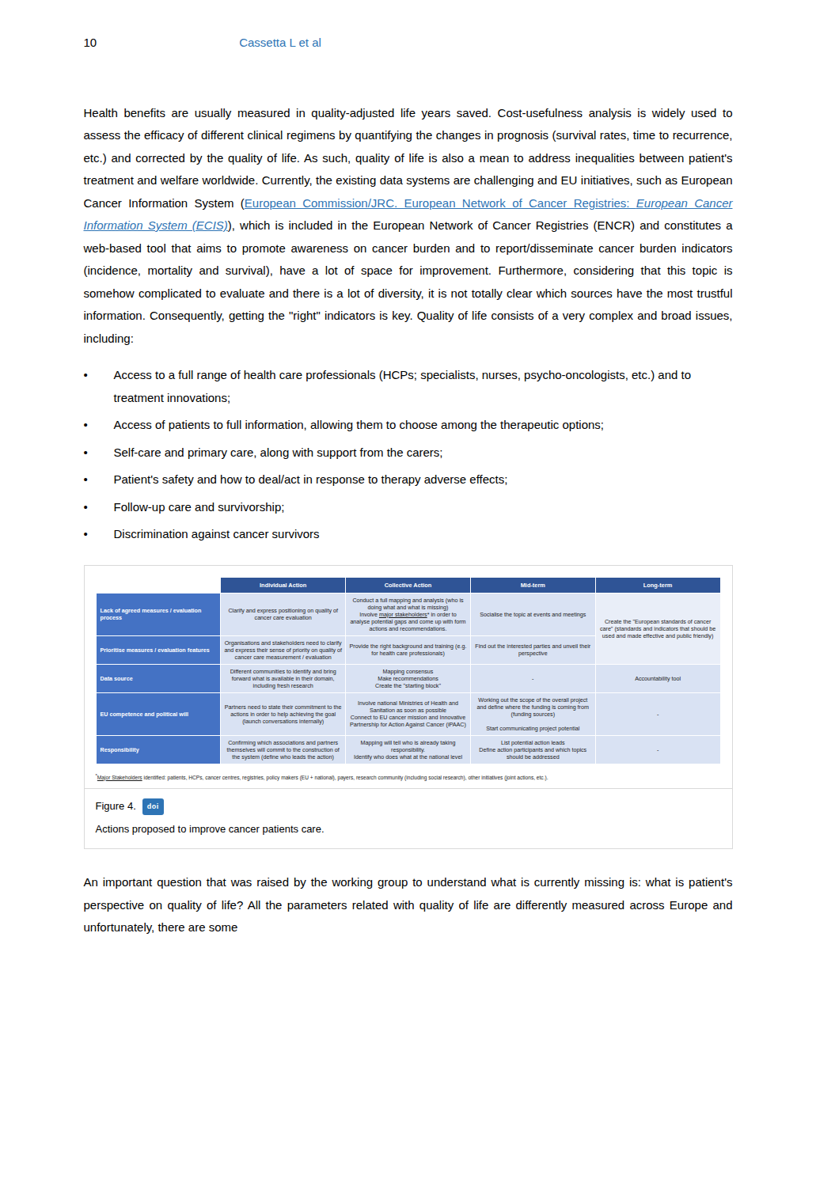10 Cassetta L et al
Health benefits are usually measured in quality-adjusted life years saved. Cost-usefulness analysis is widely used to assess the efficacy of different clinical regimens by quantifying the changes in prognosis (survival rates, time to recurrence, etc.) and corrected by the quality of life. As such, quality of life is also a mean to address inequalities between patient's treatment and welfare worldwide. Currently, the existing data systems are challenging and EU initiatives, such as European Cancer Information System (European Commission/JRC. European Network of Cancer Registries: European Cancer Information System (ECIS)), which is included in the European Network of Cancer Registries (ENCR) and constitutes a web-based tool that aims to promote awareness on cancer burden and to report/disseminate cancer burden indicators (incidence, mortality and survival), have a lot of space for improvement. Furthermore, considering that this topic is somehow complicated to evaluate and there is a lot of diversity, it is not totally clear which sources have the most trustful information. Consequently, getting the "right" indicators is key. Quality of life consists of a very complex and broad issues, including:
•Access to a full range of health care professionals (HCPs; specialists, nurses, psycho-oncologists, etc.) and to treatment innovations;
•Access of patients to full information, allowing them to choose among the therapeutic options;
•Self-care and primary care, along with support from the carers;
•Patient's safety and how to deal/act in response to therapy adverse effects;
•Follow-up care and survivorship;
•Discrimination against cancer survivors
| | Individual Action | Collective Action | Mid-term | Long-term |
| --- | --- | --- | --- | --- |
| Lack of agreed measures / evaluation process | Clarify and express positioning on quality of cancer care evaluation | Conduct a full mapping and analysis (who is doing what and what is missing) Involve major stakeholders * in order to analyse potential gaps and come up with form actions and recommendations. | Socialise the topic at events and meetings | Create the "European standards of cancer care" (standards and indicators that should be used and made effective and public friendly) |
| Prioritise measures / evaluation features | Organisations and stakeholders need to clarify and express their sense of priority on quality of cancer care measurement / evaluation | Provide the right background and training (e.g. for health care professionals) | Find out the interested parties and unveil their perspective |
| Data source | Different communities to identify and bring forward what is available in their domain, including fresh research | Mapping consensus Make recommendations Create the "starting block" | - | Accountability tool |
| EU competence and political will | Partners need to state their commitment to the actions in order to help achieving the goal (launch conversations internally) | Involve national Ministries of Health and Sanitation as soon as possible Connect to EU cancer mission and Innovative Partnership for Action Against Cancer (iPAAC) | Working out the scope of the overall project and define where the funding is coming from (funding sources) Start communicating project potential | - |
| Responsibility | Confirming which associations and partners themselves will commit to the construction of the system (define who leads the action) | Mapping will tell who is already taking responsibility. Identify who does what at the national level | List potential action leads Define action participants and which topics should be addressed | - |
*Major Stakeholders identified: patients, HCPs, cancer centres, registries, policy makers (EU + national), payers, research community (including social research), other initiatives (joint actions, etc.).
Figure 4. doi
Actions proposed to improve cancer patients care.
An important question that was raised by the working group to understand what is currently missing is: what is patient's perspective on quality of life? All the parameters related with quality of life are differently measured across Europe and unfortunately, there are some